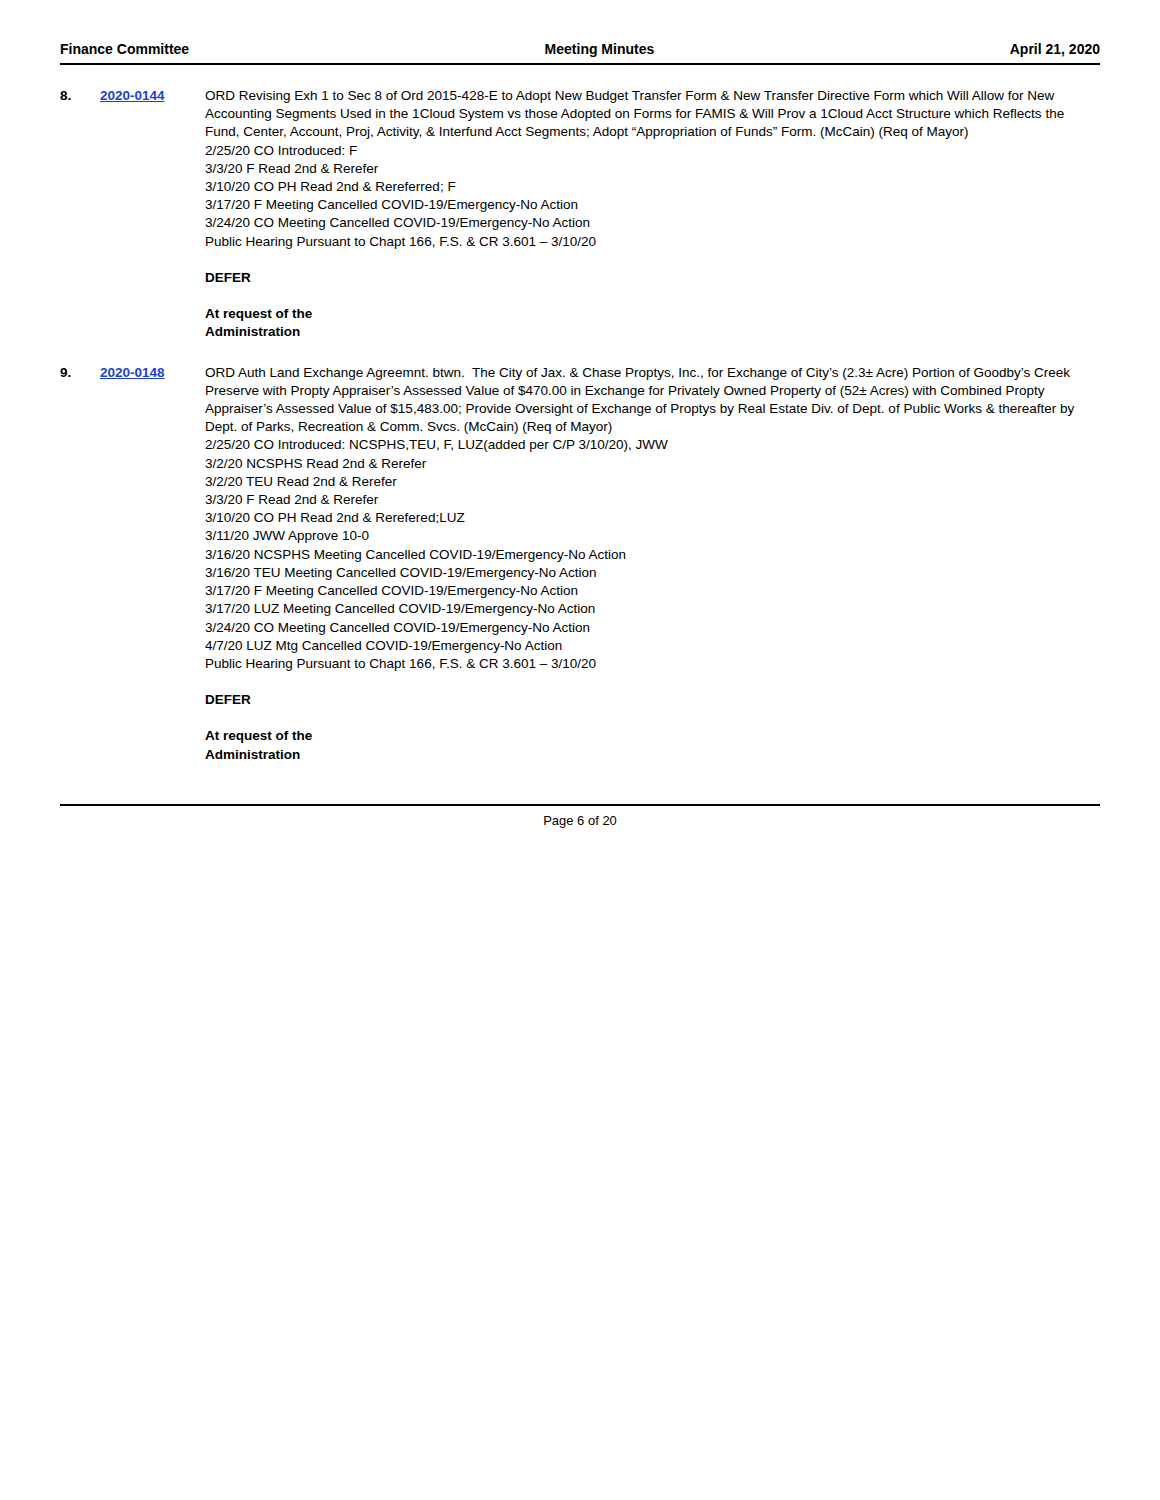Finance Committee
Meeting Minutes
April 21, 2020
8.
2020-0144
ORD Revising Exh 1 to Sec 8 of Ord 2015-428-E to Adopt New Budget Transfer Form & New Transfer Directive Form which Will Allow for New Accounting Segments Used in the 1Cloud System vs those Adopted on Forms for FAMIS & Will Prov a 1Cloud Acct Structure which Reflects the Fund, Center, Account, Proj, Activity, & Interfund Acct Segments; Adopt “Appropriation of Funds” Form. (McCain) (Req of Mayor)
2/25/20 CO Introduced: F
3/3/20 F Read 2nd & Rerefer
3/10/20 CO PH Read 2nd & Rereferred; F
3/17/20 F Meeting Cancelled COVID-19/Emergency-No Action
3/24/20 CO Meeting Cancelled COVID-19/Emergency-No Action
Public Hearing Pursuant to Chapt 166, F.S. & CR 3.601 – 3/10/20
DEFER
At request of the
Administration
9.
2020-0148
ORD Auth Land Exchange Agreemnt. btwn. The City of Jax. & Chase Proptys, Inc., for Exchange of City’s (2.3± Acre) Portion of Goodby’s Creek Preserve with Propty Appraiser’s Assessed Value of $470.00 in Exchange for Privately Owned Property of (52± Acres) with Combined Propty Appraiser’s Assessed Value of $15,483.00; Provide Oversight of Exchange of Proptys by Real Estate Div. of Dept. of Public Works & thereafter by Dept. of Parks, Recreation & Comm. Svcs. (McCain) (Req of Mayor)
2/25/20 CO Introduced: NCSPHS,TEU, F, LUZ(added per C/P 3/10/20), JWW
3/2/20 NCSPHS Read 2nd & Rerefer
3/2/20 TEU Read 2nd & Rerefer
3/3/20 F Read 2nd & Rerefer
3/10/20 CO PH Read 2nd & Rerefered;LUZ
3/11/20 JWW Approve 10-0
3/16/20 NCSPHS Meeting Cancelled COVID-19/Emergency-No Action
3/16/20 TEU Meeting Cancelled COVID-19/Emergency-No Action
3/17/20 F Meeting Cancelled COVID-19/Emergency-No Action
3/17/20 LUZ Meeting Cancelled COVID-19/Emergency-No Action
3/24/20 CO Meeting Cancelled COVID-19/Emergency-No Action
4/7/20 LUZ Mtg Cancelled COVID-19/Emergency-No Action
Public Hearing Pursuant to Chapt 166, F.S. & CR 3.601 – 3/10/20
DEFER
At request of the
Administration
Page 6 of 20